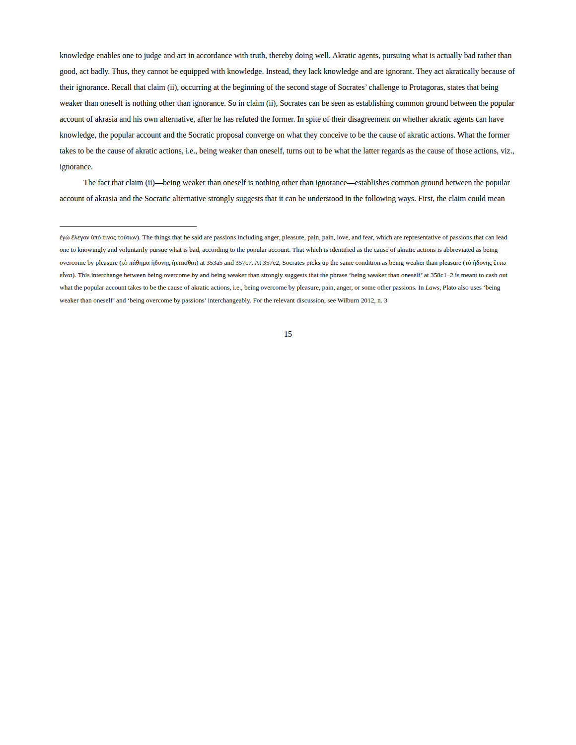knowledge enables one to judge and act in accordance with truth, thereby doing well. Akratic agents, pursuing what is actually bad rather than good, act badly. Thus, they cannot be equipped with knowledge. Instead, they lack knowledge and are ignorant. They act akratically because of their ignorance. Recall that claim (ii), occurring at the beginning of the second stage of Socrates’ challenge to Protagoras, states that being weaker than oneself is nothing other than ignorance. So in claim (ii), Socrates can be seen as establishing common ground between the popular account of akrasia and his own alternative, after he has refuted the former. In spite of their disagreement on whether akratic agents can have knowledge, the popular account and the Socratic proposal converge on what they conceive to be the cause of akratic actions. What the former takes to be the cause of akratic actions, i.e., being weaker than oneself, turns out to be what the latter regards as the cause of those actions, viz., ignorance.
The fact that claim (ii)—being weaker than oneself is nothing other than ignorance—establishes common ground between the popular account of akrasia and the Socratic alternative strongly suggests that it can be understood in the following ways. First, the claim could mean
ἐγώ ἔλεγον ὑπό τινος τούτων). The things that he said are passions including anger, pleasure, pain, pain, love, and fear, which are representative of passions that can lead one to knowingly and voluntarily pursue what is bad, according to the popular account. That which is identified as the cause of akratic actions is abbreviated as being overcome by pleasure (τὸ πάθημα ἡδονῆς ἡττᾶσθαι) at 353a5 and 357c7. At 357e2, Socrates picks up the same condition as being weaker than pleasure (τὸ ἡδονῆς ἕττω εἶναι). This interchange between being overcome by and being weaker than strongly suggests that the phrase ‘being weaker than oneself’ at 358c1–2 is meant to cash out what the popular account takes to be the cause of akratic actions, i.e., being overcome by pleasure, pain, anger, or some other passions. In Laws, Plato also uses ‘being weaker than oneself’ and ‘being overcome by passions’ interchangeably. For the relevant discussion, see Wilburn 2012, n. 3
15